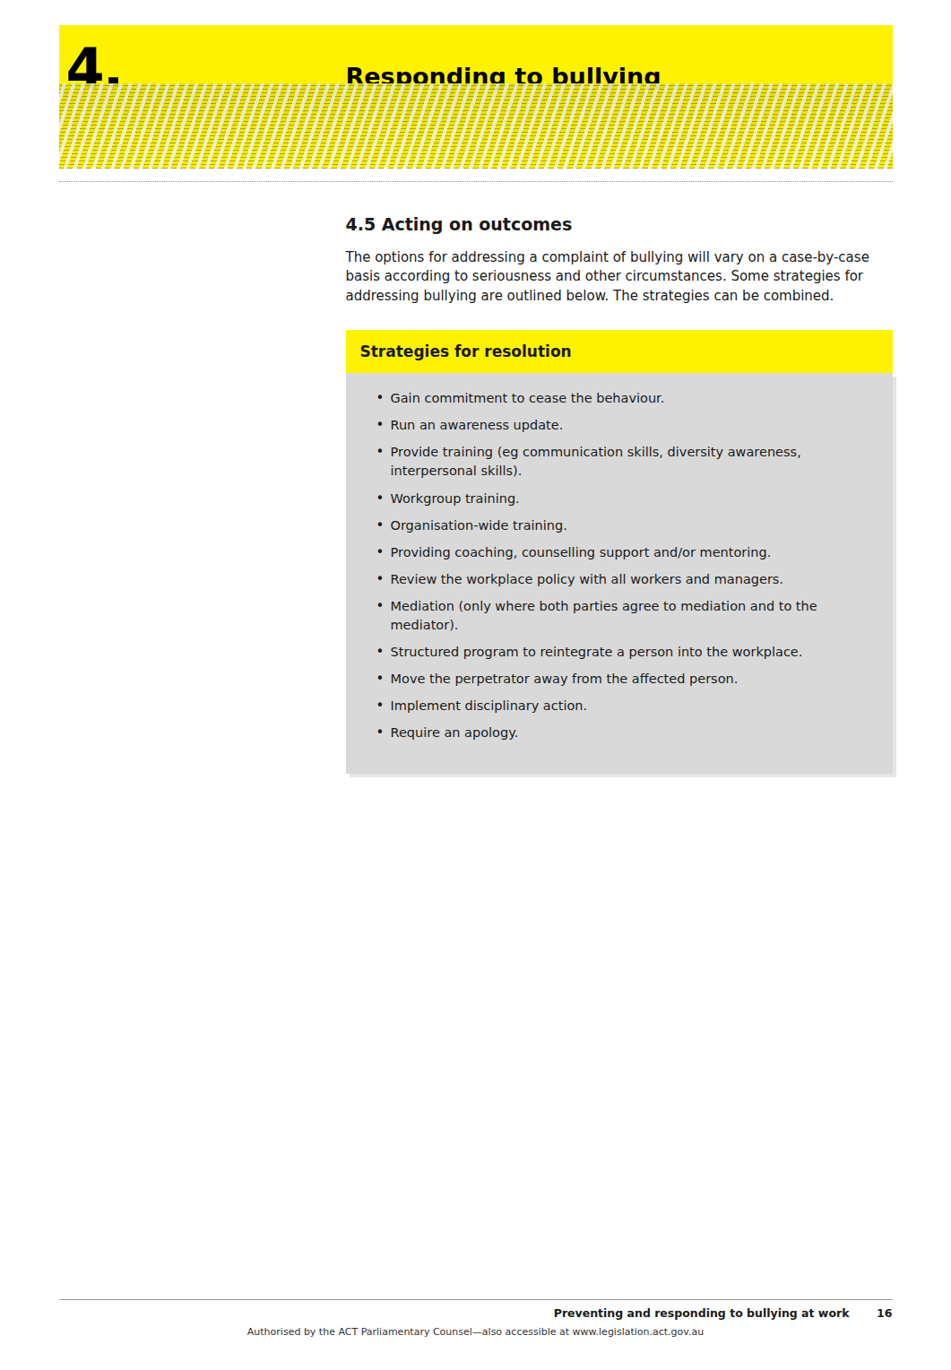4.
Responding to bullying
4.5 Acting on outcomes
The options for addressing a complaint of bullying will vary on a case-by-case basis according to seriousness and other circumstances. Some strategies for addressing bullying are outlined below. The strategies can be combined.
Strategies for resolution
Gain commitment to cease the behaviour.
Run an awareness update.
Provide training (eg communication skills, diversity awareness, interpersonal skills).
Workgroup training.
Organisation-wide training.
Providing coaching, counselling support and/or mentoring.
Review the workplace policy with all workers and managers.
Mediation (only where both parties agree to mediation and to the mediator).
Structured program to reintegrate a person into the workplace.
Move the perpetrator away from the affected person.
Implement disciplinary action.
Require an apology.
Preventing and responding to bullying at work 16
Authorised by the ACT Parliamentary Counsel—also accessible at www.legislation.act.gov.au